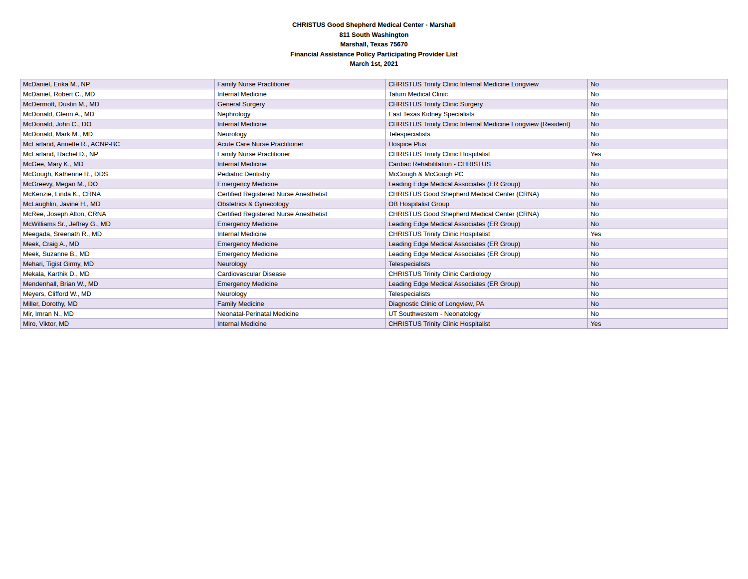CHRISTUS Good Shepherd Medical Center - Marshall
811 South Washington
Marshall, Texas 75670
Financial Assistance Policy Participating Provider List
March 1st, 2021
| McDaniel, Erika M., NP | Family Nurse Practitioner | CHRISTUS Trinity Clinic Internal Medicine Longview | No |
| McDaniel, Robert C., MD | Internal Medicine | Tatum Medical Clinic | No |
| McDermott, Dustin M., MD | General Surgery | CHRISTUS Trinity Clinic Surgery | No |
| McDonald, Glenn A., MD | Nephrology | East Texas Kidney Specialists | No |
| McDonald, John C., DO | Internal Medicine | CHRISTUS Trinity Clinic Internal Medicine Longview (Resident) | No |
| McDonald, Mark M., MD | Neurology | Telespecialists | No |
| McFarland, Annette R., ACNP-BC | Acute Care Nurse Practitioner | Hospice Plus | No |
| McFarland, Rachel D., NP | Family Nurse Practitioner | CHRISTUS Trinity Clinic Hospitalist | Yes |
| McGee, Mary K., MD | Internal Medicine | Cardiac Rehabilitation - CHRISTUS | No |
| McGough, Katherine R., DDS | Pediatric Dentistry | McGough & McGough PC | No |
| McGreevy, Megan M., DO | Emergency Medicine | Leading Edge Medical Associates (ER Group) | No |
| McKenzie, Linda K., CRNA | Certified Registered Nurse Anesthetist | CHRISTUS Good Shepherd Medical Center (CRNA) | No |
| McLaughlin, Javine H., MD | Obstetrics & Gynecology | OB Hospitalist Group | No |
| McRee, Joseph Alton, CRNA | Certified Registered Nurse Anesthetist | CHRISTUS Good Shepherd Medical Center (CRNA) | No |
| McWilliams Sr., Jeffrey G., MD | Emergency Medicine | Leading Edge Medical Associates (ER Group) | No |
| Meegada, Sreenath R., MD | Internal Medicine | CHRISTUS Trinity Clinic Hospitalist | Yes |
| Meek, Craig A., MD | Emergency Medicine | Leading Edge Medical Associates (ER Group) | No |
| Meek, Suzanne B., MD | Emergency Medicine | Leading Edge Medical Associates (ER Group) | No |
| Mehari, Tigist Girmy, MD | Neurology | Telespecialists | No |
| Mekala, Karthik D., MD | Cardiovascular Disease | CHRISTUS Trinity Clinic Cardiology | No |
| Mendenhall, Brian W., MD | Emergency Medicine | Leading Edge Medical Associates (ER Group) | No |
| Meyers, Clifford W., MD | Neurology | Telespecialists | No |
| Miller, Dorothy, MD | Family Medicine | Diagnostic Clinic of Longview, PA | No |
| Mir, Imran N., MD | Neonatal-Perinatal Medicine | UT Southwestern - Neonatology | No |
| Miro, Viktor, MD | Internal Medicine | CHRISTUS Trinity Clinic Hospitalist | Yes |